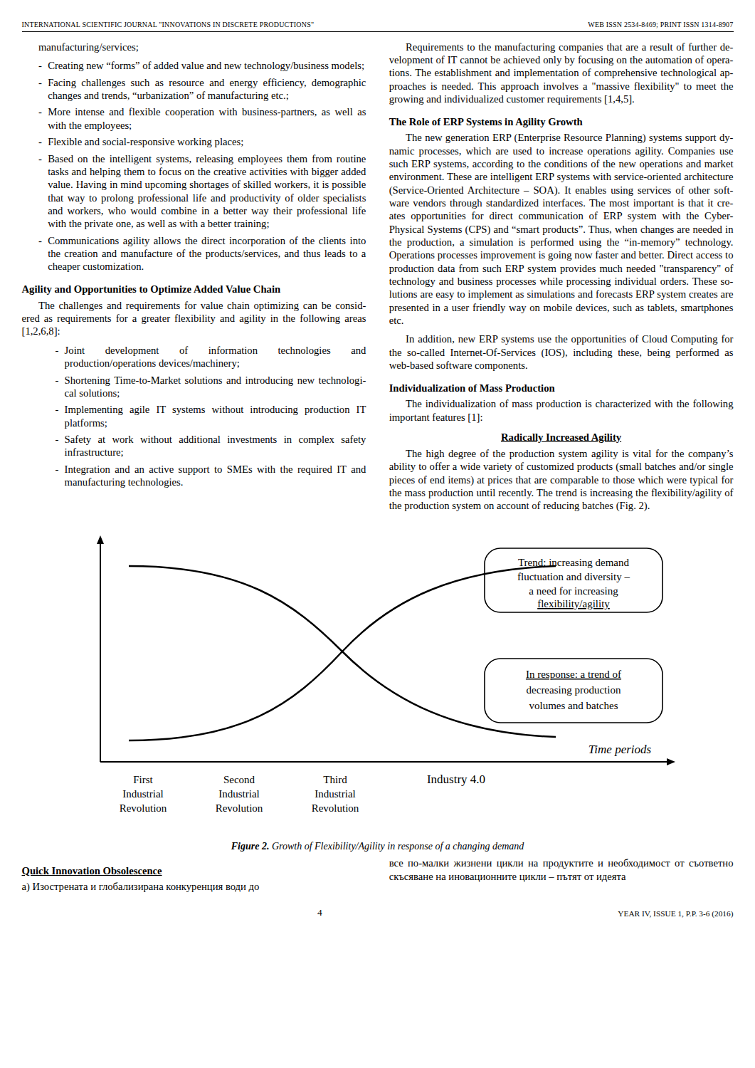INTERNATIONAL SCIENTIFIC JOURNAL "INNOVATIONS IN DISCRETE PRODUCTIONS" WEB ISSN 2534-8469; PRINT ISSN 1314-8907
manufacturing/services;
Creating new “forms” of added value and new technology/business models;
Facing challenges such as resource and energy efficiency, demographic changes and trends, “urbanization” of manufacturing etc.;
More intense and flexible cooperation with business-partners, as well as with the employees;
Flexible and social-responsive working places;
Based on the intelligent systems, releasing employees them from routine tasks and helping them to focus on the creative activities with bigger added value. Having in mind upcoming shortages of skilled workers, it is possible that way to prolong professional life and productivity of older specialists and workers, who would combine in a better way their professional life with the private one, as well as with a better training;
Communications agility allows the direct incorporation of the clients into the creation and manufacture of the products/services, and thus leads to a cheaper customization.
Agility and Opportunities to Optimize Added Value Chain
The challenges and requirements for value chain optimizing can be considered as requirements for a greater flexibility and agility in the following areas [1,2,6,8]:
Joint development of information technologies and production/operations devices/machinery;
Shortening Time-to-Market solutions and introducing new technological solutions;
Implementing agile IT systems without introducing production IT platforms;
Safety at work without additional investments in complex safety infrastructure;
Integration and an active support to SMEs with the required IT and manufacturing technologies.
Requirements to the manufacturing companies that are a result of further development of IT cannot be achieved only by focusing on the automation of operations. The establishment and implementation of comprehensive technological approaches is needed. This approach involves a "massive flexibility" to meet the growing and individualized customer requirements [1,4,5].
The Role of ERP Systems in Agility Growth
The new generation ERP (Enterprise Resource Planning) systems support dynamic processes, which are used to increase operations agility. Companies use such ERP systems, according to the conditions of the new operations and market environment. These are intelligent ERP systems with service-oriented architecture (Service-Oriented Architecture – SOA). It enables using services of other software vendors through standardized interfaces. The most important is that it creates opportunities for direct communication of ERP system with the Cyber-Physical Systems (CPS) and “smart products”. Thus, when changes are needed in the production, a simulation is performed using the “in-memory” technology. Operations processes improvement is going now faster and better. Direct access to production data from such ERP system provides much needed "transparency" of technology and business processes while processing individual orders. These solutions are easy to implement as simulations and forecasts ERP system creates are presented in a user friendly way on mobile devices, such as tablets, smartphones etc.
In addition, new ERP systems use the opportunities of Cloud Computing for the so-called Internet-Of-Services (IOS), including these, being performed as web-based software components.
Individualization of Mass Production
The individualization of mass production is characterized with the following important features [1]:
Radically Increased Agility
The high degree of the production system agility is vital for the company’s ability to offer a wide variety of customized products (small batches and/or single pieces of end items) at prices that are comparable to those which were typical for the mass production until recently. The trend is increasing the flexibility/agility of the production system on account of reducing batches (Fig. 2).
Trend: increasing demand fluctuation and diversity – a need for increasing flexibility/agility In response: a trend of decreasing production volumes and batches Time periods First Industrial Revolution Second Industrial Revolution Third Industrial Revolution Industry 4.0
Figure 2. Growth of Flexibility/Agility in response of a changing demand
Quick Innovation Obsolescence
а) Изострената и глобализирана конкуренция води до
все по-малки жизнени цикли на продуктите и необходимост от съответно скъсяване на иновационните цикли – пътят от идеята
4 YEAR IV, ISSUE 1, P.P. 3-6 (2016)